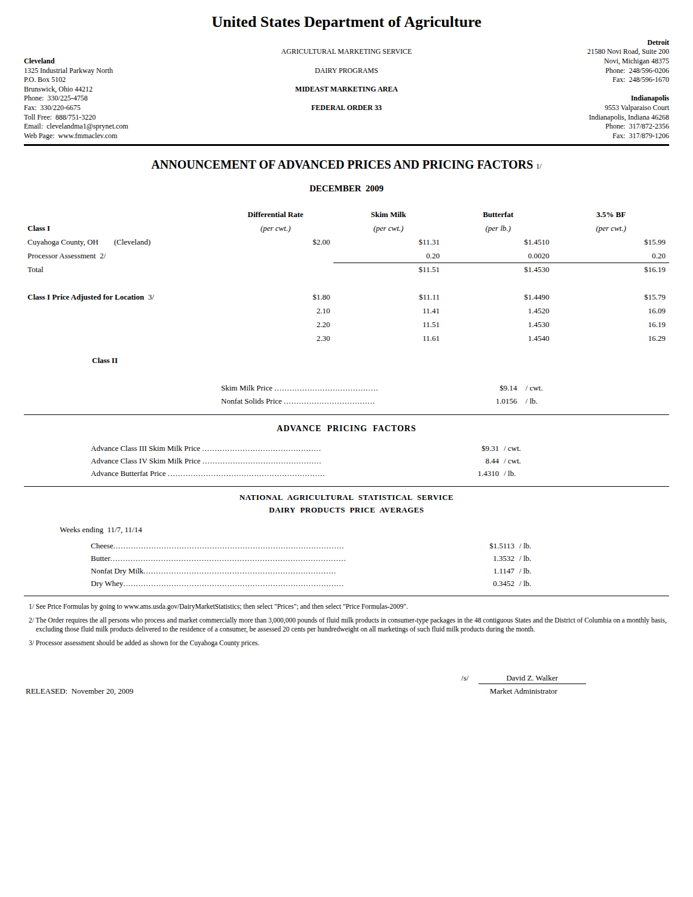United States Department of Agriculture
| | | Detroit |
| | AGRICULTURAL MARKETING SERVICE | 21580 Novi Road, Suite 200 |
| Cleveland | | Novi, Michigan 48375 |
| 1325 Industrial Parkway North | DAIRY PROGRAMS | Phone: 248/596-0206 |
| P.O. Box 5102 | | Fax: 248/596-1670 |
| Brunswick, Ohio 44212 | MIDEAST MARKETING AREA | |
| Phone: 330/225-4758 | | Indianapolis |
| Fax: 330/220-6675 | FEDERAL ORDER 33 | 9553 Valparaiso Court |
| Toll Free: 888/751-3220 | | Indianapolis, Indiana 46268 |
| Email: clevelandma1@sprynet.com | | Phone: 317/872-2356 |
| Web Page: www.fmmaclev.com | | Fax: 317/879-1206 |
ANNOUNCEMENT OF ADVANCED PRICES AND PRICING FACTORS 1/
DECEMBER 2009
| | Differential Rate | Skim Milk | Butterfat | 3.5% BF |
| Class I | (per cwt.) | (per cwt.) | (per lb.) | (per cwt.) |
| Cuyahoga County, OH (Cleveland) | $2.00 | $11.31 | $1.4510 | $15.99 |
| Processor Assessment 2/ | | 0.20 | 0.0020 | 0.20 |
| Total | | $11.51 | $1.4530 | $16.19 |
| Class I Price Adjusted for Location 3/ | $1.80 | $11.11 | $1.4490 | $15.79 |
| | 2.10 | 11.41 | 1.4520 | 16.09 |
| | 2.20 | 11.51 | 1.4530 | 16.19 |
| | 2.30 | 11.61 | 1.4540 | 16.29 |
| | Class II | |
| | Skim Milk Price ......................................... | $9.14 | / cwt. |
| | Nonfat Solids Price .................................... | 1.0156 | / lb. |
ADVANCE PRICING FACTORS
| Advance Class III Skim Milk Price ............................................... | $9.31 | / cwt. |
| Advance Class IV Skim Milk Price ............................................... | 8.44 | / cwt. |
| Advance Butterfat Price .............................................................. | 1.4310 | / lb. |
NATIONAL AGRICULTURAL STATISTICAL SERVICE
DAIRY PRODUCTS PRICE AVERAGES
Weeks ending 11/7, 11/14
| Cheese ........................................................................................... | $1.5113 | / lb. |
| Butter ............................................................................................. | 1.3532 | / lb. |
| Nonfat Dry Milk ............................................................................ | 1.1147 | / lb. |
| Dry Whey ....................................................................................... | 0.3452 | / lb. |
1/ See Price Formulas by going to www.ams.usda.gov/DairyMarketStatistics; then select "Prices"; and then select "Price Formulas-2009".
2/ The Order requires the all persons who process and market commercially more than 3,000,000 pounds of fluid milk products in consumer-type packages in the 48 contiguous States and the District of Columbia on a monthly basis, excluding those fluid milk products delivered to the residence of a consumer, be assessed 20 cents per hundredweight on all marketings of such fluid milk products during the month.
3/ Processor assessment should be added as shown for the Cuyahoga County prices.
| | /s/ David Z. Walker |
| RELEASED: November 20, 2009 | Market Administrator |